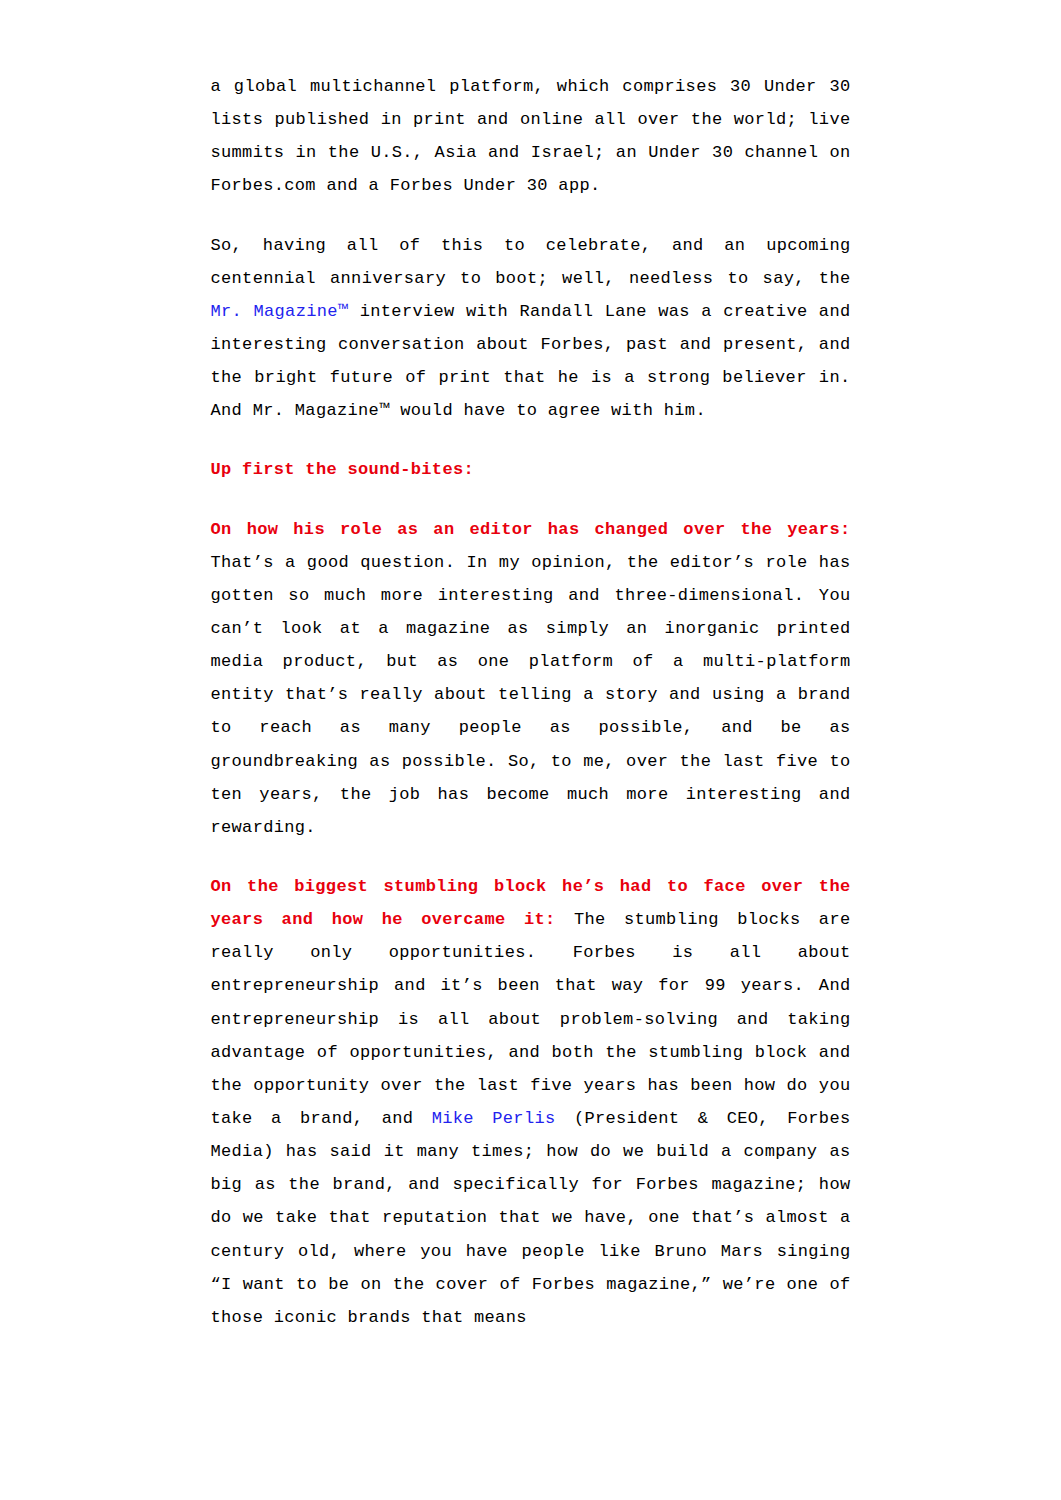a global multichannel platform, which comprises 30 Under 30 lists published in print and online all over the world; live summits in the U.S., Asia and Israel; an Under 30 channel on Forbes.com and a Forbes Under 30 app.
So, having all of this to celebrate, and an upcoming centennial anniversary to boot; well, needless to say, the Mr. Magazine™ interview with Randall Lane was a creative and interesting conversation about Forbes, past and present, and the bright future of print that he is a strong believer in. And Mr. Magazine™ would have to agree with him.
Up first the sound-bites:
On how his role as an editor has changed over the years: That’s a good question. In my opinion, the editor’s role has gotten so much more interesting and three-dimensional. You can’t look at a magazine as simply an inorganic printed media product, but as one platform of a multi-platform entity that’s really about telling a story and using a brand to reach as many people as possible, and be as groundbreaking as possible. So, to me, over the last five to ten years, the job has become much more interesting and rewarding.
On the biggest stumbling block he’s had to face over the years and how he overcame it: The stumbling blocks are really only opportunities. Forbes is all about entrepreneurship and it’s been that way for 99 years. And entrepreneurship is all about problem-solving and taking advantage of opportunities, and both the stumbling block and the opportunity over the last five years has been how do you take a brand, and Mike Perlis (President & CEO, Forbes Media) has said it many times; how do we build a company as big as the brand, and specifically for Forbes magazine; how do we take that reputation that we have, one that’s almost a century old, where you have people like Bruno Mars singing “I want to be on the cover of Forbes magazine,” we’re one of those iconic brands that means